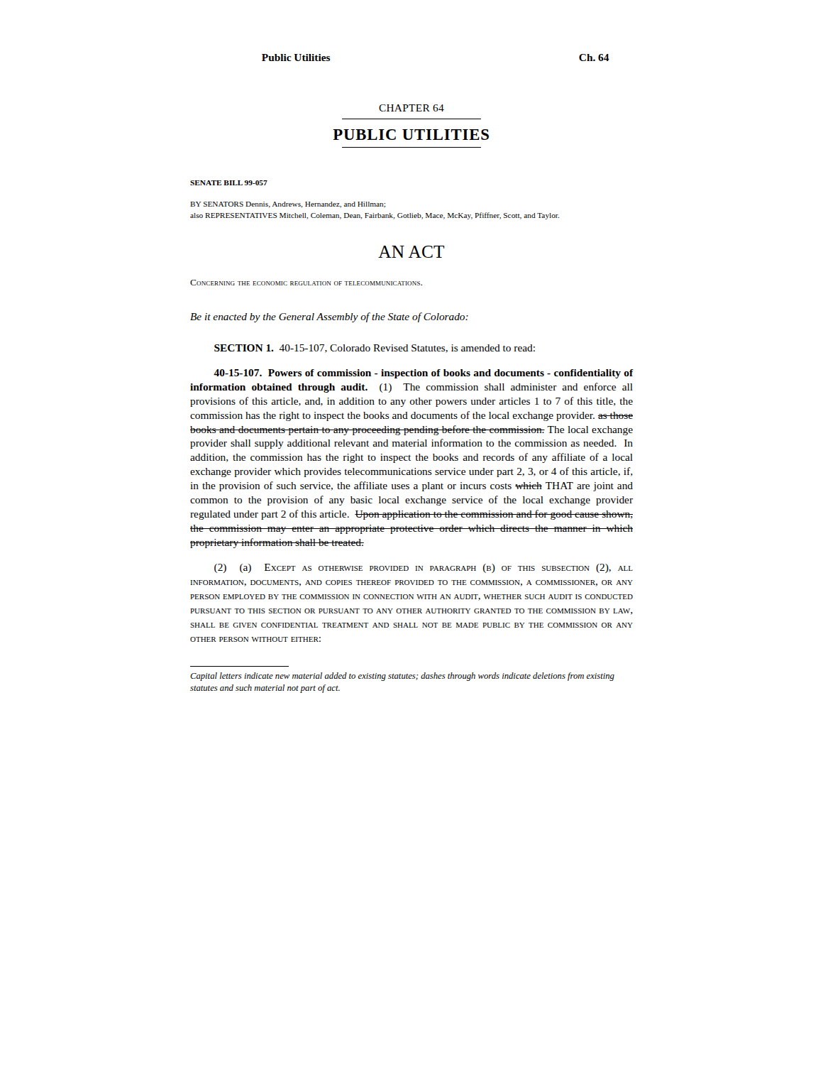Public Utilities Ch. 64
CHAPTER 64
PUBLIC UTILITIES
SENATE BILL 99-057
BY SENATORS Dennis, Andrews, Hernandez, and Hillman;
also REPRESENTATIVES Mitchell, Coleman, Dean, Fairbank, Gotlieb, Mace, McKay, Pfiffner, Scott, and Taylor.
AN ACT
Concerning the economic regulation of telecommunications.
Be it enacted by the General Assembly of the State of Colorado:
SECTION 1. 40-15-107, Colorado Revised Statutes, is amended to read:
40-15-107. Powers of commission - inspection of books and documents - confidentiality of information obtained through audit. (1) The commission shall administer and enforce all provisions of this article, and, in addition to any other powers under articles 1 to 7 of this title, the commission has the right to inspect the books and documents of the local exchange provider. as those books and documents pertain to any proceeding pending before the commission. The local exchange provider shall supply additional relevant and material information to the commission as needed. In addition, the commission has the right to inspect the books and records of any affiliate of a local exchange provider which provides telecommunications service under part 2, 3, or 4 of this article, if, in the provision of such service, the affiliate uses a plant or incurs costs which THAT are joint and common to the provision of any basic local exchange service of the local exchange provider regulated under part 2 of this article. Upon application to the commission and for good cause shown, the commission may enter an appropriate protective order which directs the manner in which proprietary information shall be treated.
(2) (a) Except as otherwise provided in paragraph (b) of this subsection (2), all information, documents, and copies thereof provided to the commission, a commissioner, or any person employed by the commission in connection with an audit, whether such audit is conducted pursuant to this section or pursuant to any other authority granted to the commission by law, shall be given confidential treatment and shall not be made public by the commission or any other person without either:
Capital letters indicate new material added to existing statutes; dashes through words indicate deletions from existing statutes and such material not part of act.